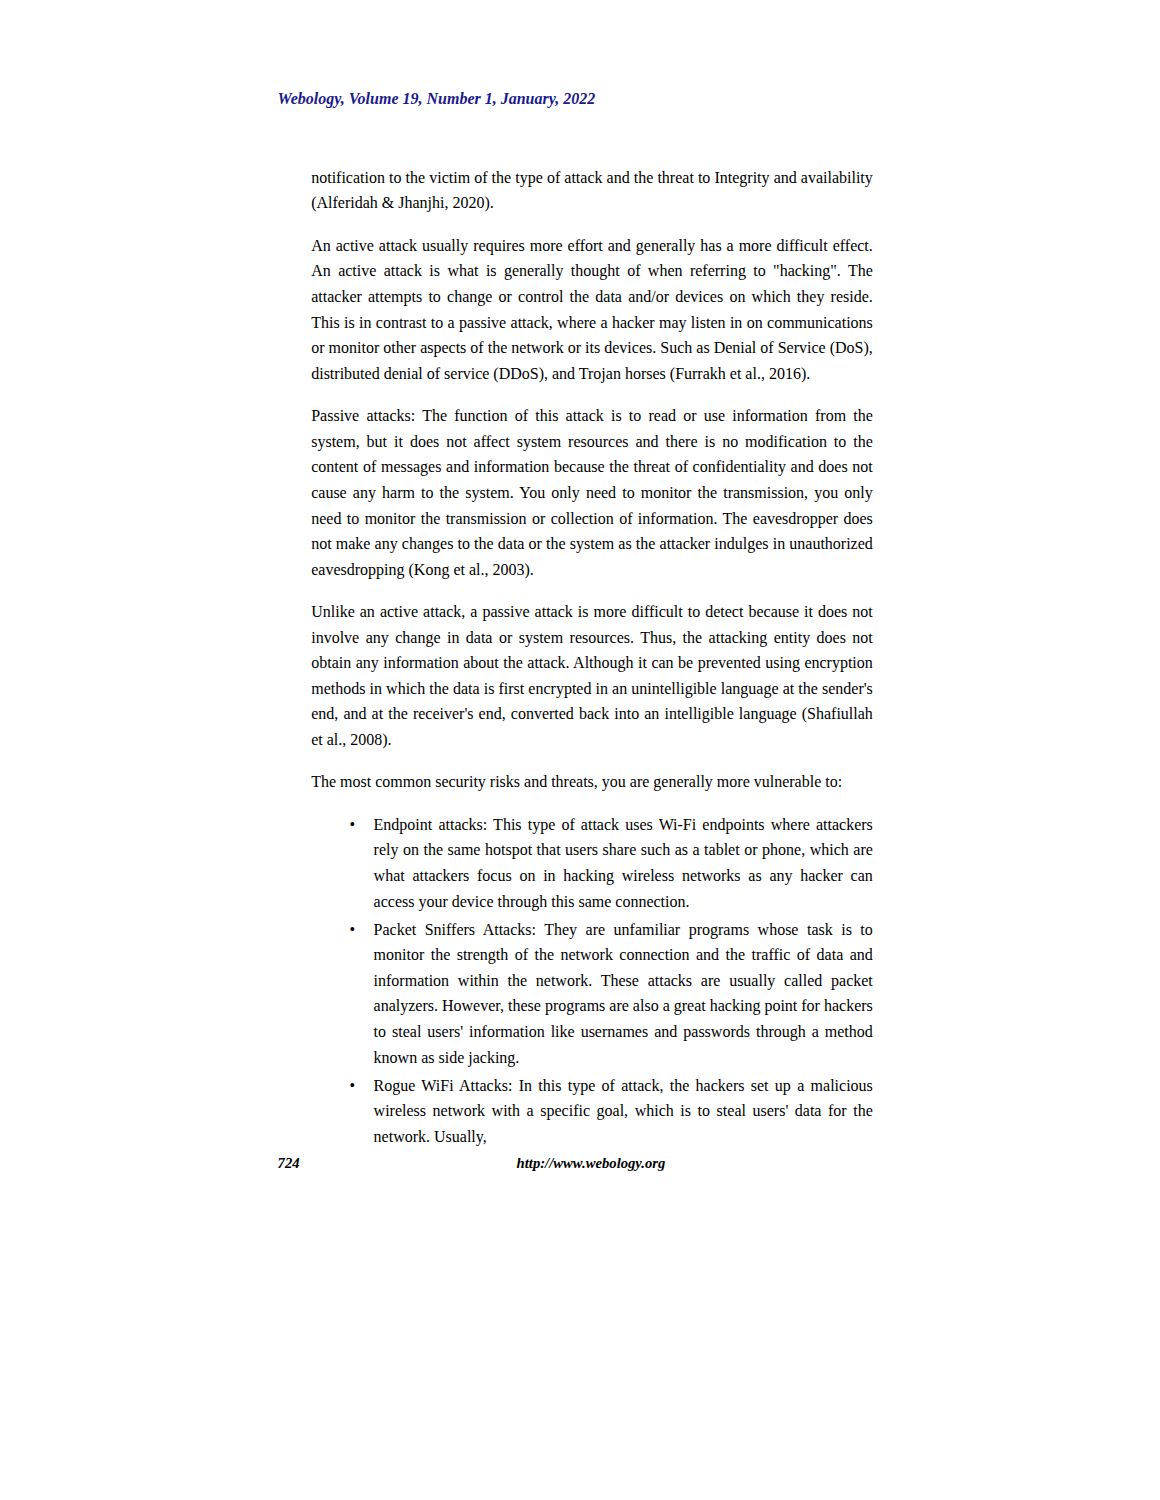Webology, Volume 19, Number 1, January, 2022
notification to the victim of the type of attack and the threat to Integrity and availability (Alferidah & Jhanjhi, 2020).
An active attack usually requires more effort and generally has a more difficult effect. An active attack is what is generally thought of when referring to "hacking". The attacker attempts to change or control the data and/or devices on which they reside. This is in contrast to a passive attack, where a hacker may listen in on communications or monitor other aspects of the network or its devices. Such as Denial of Service (DoS), distributed denial of service (DDoS), and Trojan horses (Furrakh et al., 2016).
Passive attacks: The function of this attack is to read or use information from the system, but it does not affect system resources and there is no modification to the content of messages and information because the threat of confidentiality and does not cause any harm to the system. You only need to monitor the transmission, you only need to monitor the transmission or collection of information. The eavesdropper does not make any changes to the data or the system as the attacker indulges in unauthorized eavesdropping (Kong et al., 2003).
Unlike an active attack, a passive attack is more difficult to detect because it does not involve any change in data or system resources. Thus, the attacking entity does not obtain any information about the attack. Although it can be prevented using encryption methods in which the data is first encrypted in an unintelligible language at the sender's end, and at the receiver's end, converted back into an intelligible language (Shafiullah et al., 2008).
The most common security risks and threats, you are generally more vulnerable to:
Endpoint attacks: This type of attack uses Wi-Fi endpoints where attackers rely on the same hotspot that users share such as a tablet or phone, which are what attackers focus on in hacking wireless networks as any hacker can access your device through this same connection.
Packet Sniffers Attacks: They are unfamiliar programs whose task is to monitor the strength of the network connection and the traffic of data and information within the network. These attacks are usually called packet analyzers. However, these programs are also a great hacking point for hackers to steal users' information like usernames and passwords through a method known as side jacking.
Rogue WiFi Attacks: In this type of attack, the hackers set up a malicious wireless network with a specific goal, which is to steal users' data for the network. Usually,
724
http://www.webology.org